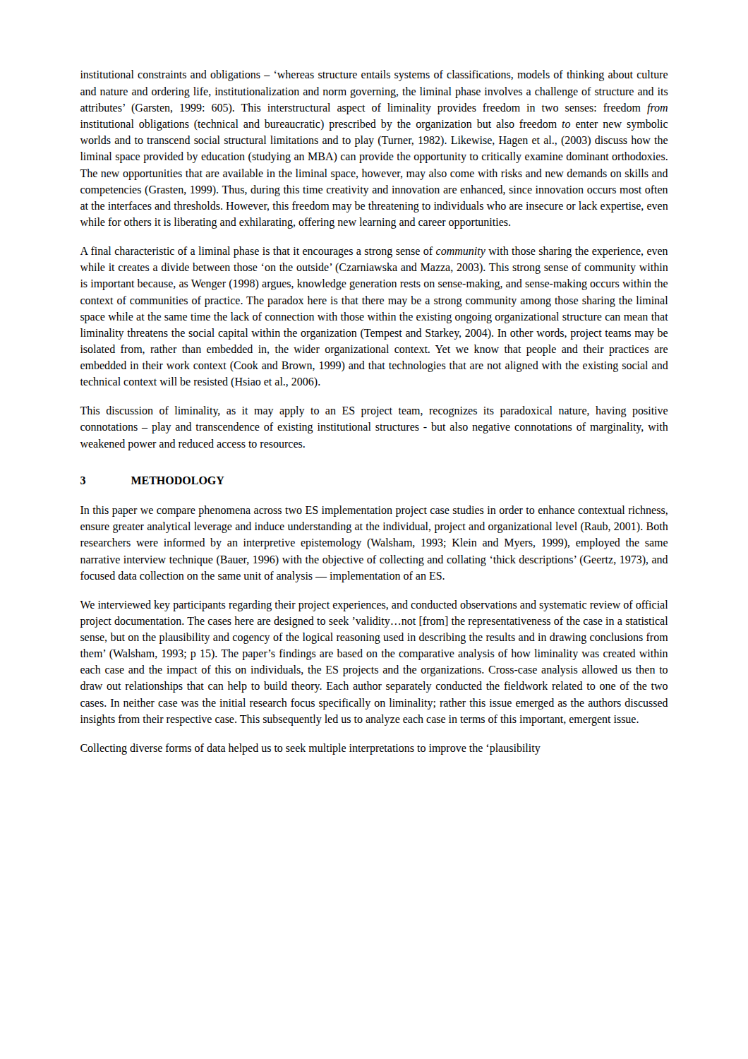institutional constraints and obligations – ‘whereas structure entails systems of classifications, models of thinking about culture and nature and ordering life, institutionalization and norm governing, the liminal phase involves a challenge of structure and its attributes’ (Garsten, 1999: 605). This interstructural aspect of liminality provides freedom in two senses: freedom from institutional obligations (technical and bureaucratic) prescribed by the organization but also freedom to enter new symbolic worlds and to transcend social structural limitations and to play (Turner, 1982). Likewise, Hagen et al., (2003) discuss how the liminal space provided by education (studying an MBA) can provide the opportunity to critically examine dominant orthodoxies. The new opportunities that are available in the liminal space, however, may also come with risks and new demands on skills and competencies (Grasten, 1999). Thus, during this time creativity and innovation are enhanced, since innovation occurs most often at the interfaces and thresholds. However, this freedom may be threatening to individuals who are insecure or lack expertise, even while for others it is liberating and exhilarating, offering new learning and career opportunities.
A final characteristic of a liminal phase is that it encourages a strong sense of community with those sharing the experience, even while it creates a divide between those ‘on the outside’ (Czarniawska and Mazza, 2003). This strong sense of community within is important because, as Wenger (1998) argues, knowledge generation rests on sense-making, and sense-making occurs within the context of communities of practice. The paradox here is that there may be a strong community among those sharing the liminal space while at the same time the lack of connection with those within the existing ongoing organizational structure can mean that liminality threatens the social capital within the organization (Tempest and Starkey, 2004). In other words, project teams may be isolated from, rather than embedded in, the wider organizational context. Yet we know that people and their practices are embedded in their work context (Cook and Brown, 1999) and that technologies that are not aligned with the existing social and technical context will be resisted (Hsiao et al., 2006).
This discussion of liminality, as it may apply to an ES project team, recognizes its paradoxical nature, having positive connotations – play and transcendence of existing institutional structures - but also negative connotations of marginality, with weakened power and reduced access to resources.
3 METHODOLOGY
In this paper we compare phenomena across two ES implementation project case studies in order to enhance contextual richness, ensure greater analytical leverage and induce understanding at the individual, project and organizational level (Raub, 2001). Both researchers were informed by an interpretive epistemology (Walsham, 1993; Klein and Myers, 1999), employed the same narrative interview technique (Bauer, 1996) with the objective of collecting and collating ‘thick descriptions’ (Geertz, 1973), and focused data collection on the same unit of analysis — implementation of an ES.
We interviewed key participants regarding their project experiences, and conducted observations and systematic review of official project documentation. The cases here are designed to seek ’validity…not [from] the representativeness of the case in a statistical sense, but on the plausibility and cogency of the logical reasoning used in describing the results and in drawing conclusions from them’ (Walsham, 1993; p 15). The paper’s findings are based on the comparative analysis of how liminality was created within each case and the impact of this on individuals, the ES projects and the organizations. Cross-case analysis allowed us then to draw out relationships that can help to build theory. Each author separately conducted the fieldwork related to one of the two cases. In neither case was the initial research focus specifically on liminality; rather this issue emerged as the authors discussed insights from their respective case. This subsequently led us to analyze each case in terms of this important, emergent issue.
Collecting diverse forms of data helped us to seek multiple interpretations to improve the ‘plausibility